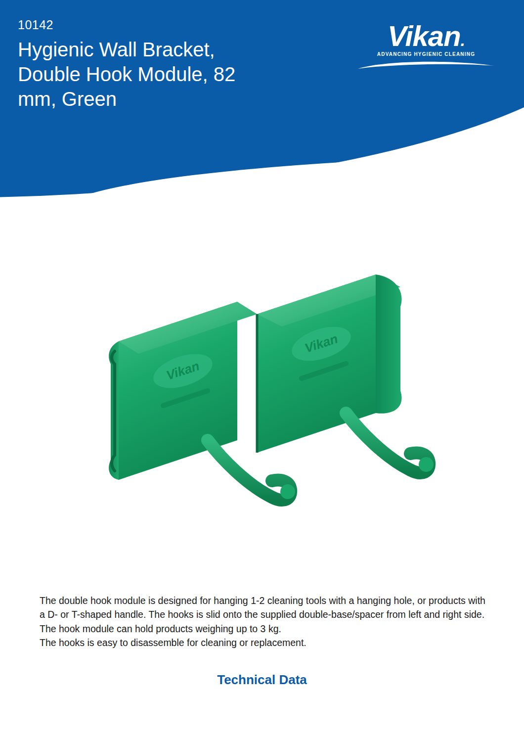Vikan.
ADVANCING HYGIENIC CLEANING
10142
Hygienic Wall Bracket,
Double Hook Module, 82
mm, Green
Vikan Vikan
The double hook module is designed for hanging 1-2 cleaning tools with a hanging hole, or products with a D- or T-shaped handle. The hooks is slid onto the supplied double-base/spacer from left and right side. The hook module can hold products weighing up to 3 kg.
The hooks is easy to disassemble for cleaning or replacement.
Technical Data